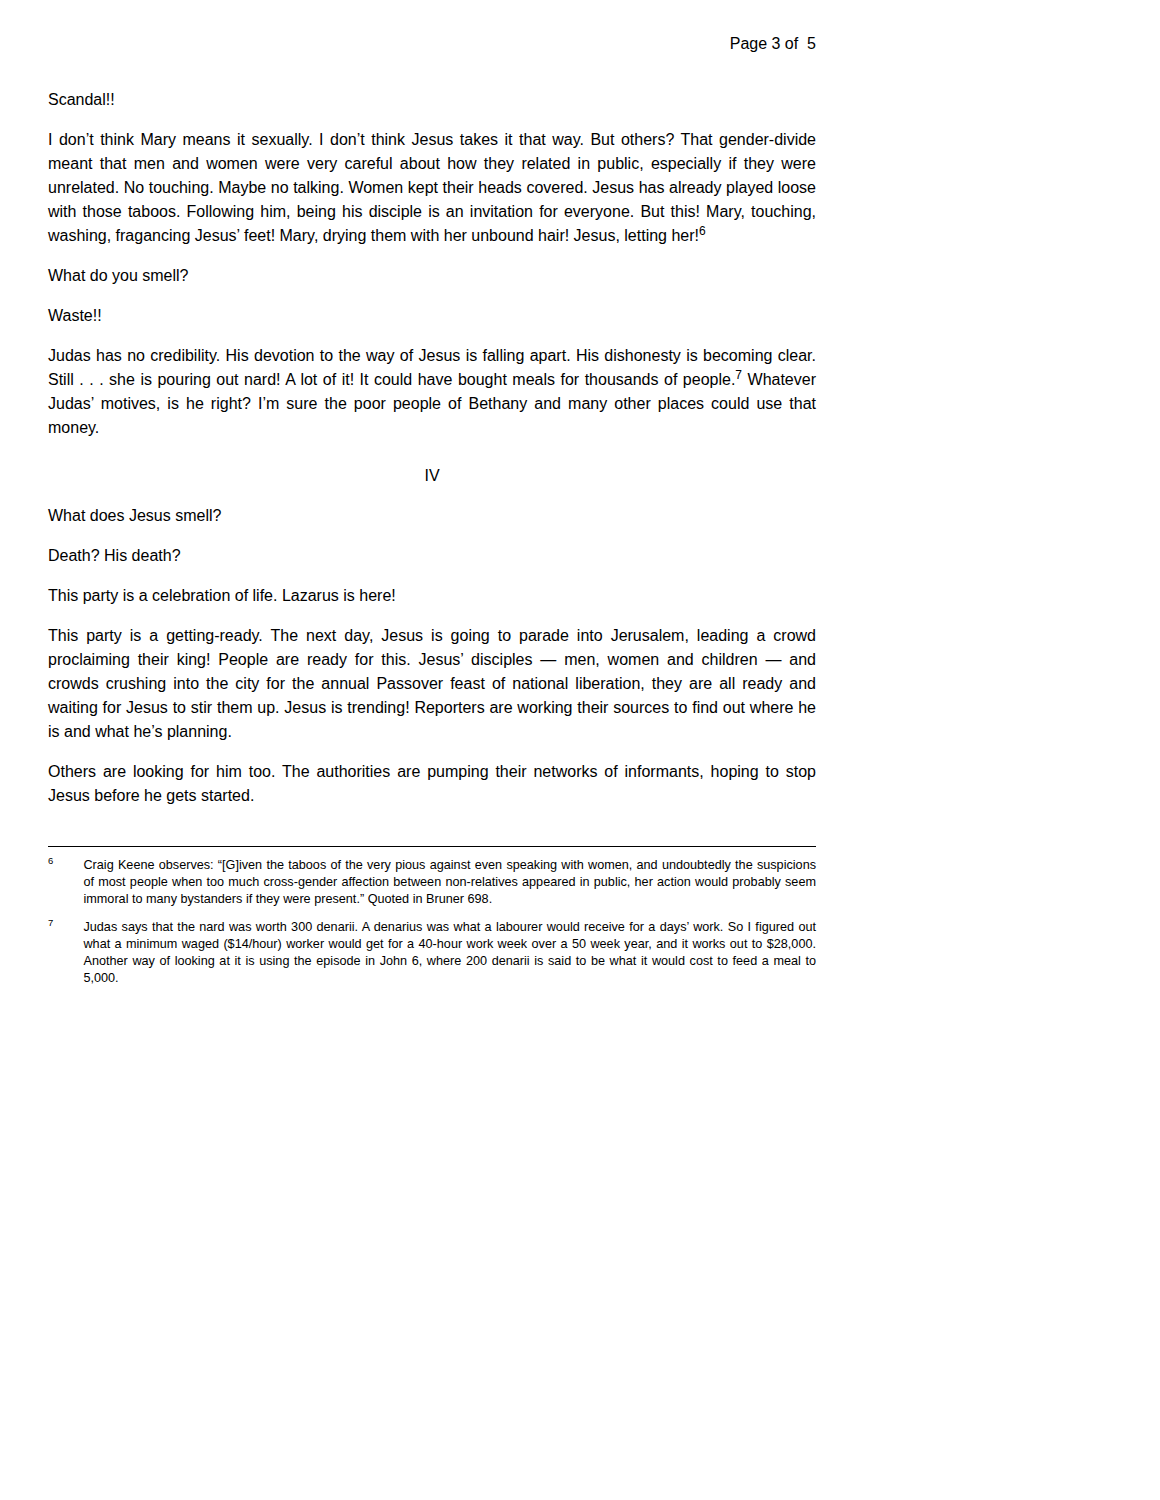Page 3 of 5
Scandal!!
I don’t think Mary means it sexually. I don’t think Jesus takes it that way. But others? That gender-divide meant that men and women were very careful about how they related in public, especially if they were unrelated. No touching. Maybe no talking. Women kept their heads covered. Jesus has already played loose with those taboos. Following him, being his disciple is an invitation for everyone. But this! Mary, touching, washing, fragancing Jesus’ feet! Mary, drying them with her unbound hair! Jesus, letting her!6
What do you smell?
Waste!!
Judas has no credibility. His devotion to the way of Jesus is falling apart. His dishonesty is becoming clear. Still . . . she is pouring out nard! A lot of it! It could have bought meals for thousands of people.7 Whatever Judas’ motives, is he right? I’m sure the poor people of Bethany and many other places could use that money.
IV
What does Jesus smell?
Death? His death?
This party is a celebration of life. Lazarus is here!
This party is a getting-ready. The next day, Jesus is going to parade into Jerusalem, leading a crowd proclaiming their king! People are ready for this. Jesus’ disciples — men, women and children — and crowds crushing into the city for the annual Passover feast of national liberation, they are all ready and waiting for Jesus to stir them up. Jesus is trending! Reporters are working their sources to find out where he is and what he’s planning.
Others are looking for him too. The authorities are pumping their networks of informants, hoping to stop Jesus before he gets started.
| 6 | Craig Keene observes: “[G]iven the taboos of the very pious against even speaking with women, and undoubtedly the suspicions of most people when too much cross-gender affection between non-relatives appeared in public, her action would probably seem immoral to many bystanders if they were present.” Quoted in Bruner 698. |
| 7 | Judas says that the nard was worth 300 denarii. A denarius was what a labourer would receive for a days’ work. So I figured out what a minimum waged ($14/hour) worker would get for a 40-hour work week over a 50 week year, and it works out to $28,000. Another way of looking at it is using the episode in John 6, where 200 denarii is said to be what it would cost to feed a meal to 5,000. |